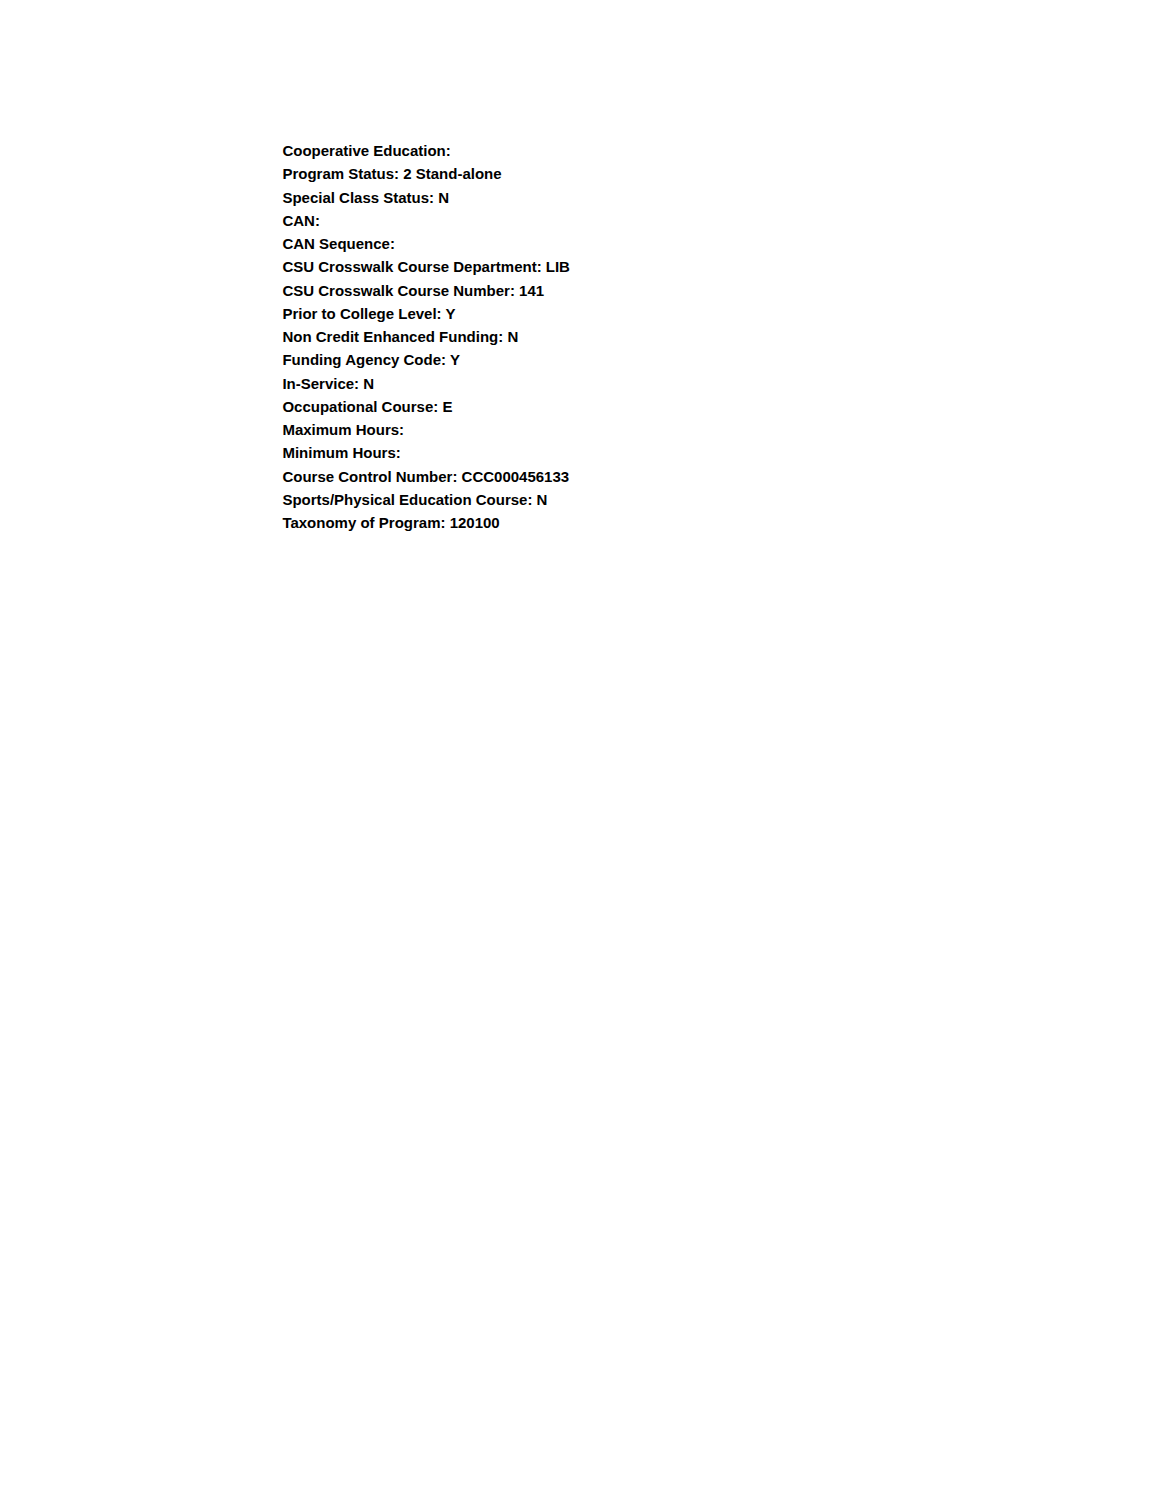Cooperative Education:
Program Status: 2 Stand-alone
Special Class Status: N
CAN:
CAN Sequence:
CSU Crosswalk Course Department: LIB
CSU Crosswalk Course Number: 141
Prior to College Level: Y
Non Credit Enhanced Funding: N
Funding Agency Code: Y
In-Service: N
Occupational Course: E
Maximum Hours:
Minimum Hours:
Course Control Number: CCC000456133
Sports/Physical Education Course: N
Taxonomy of Program: 120100